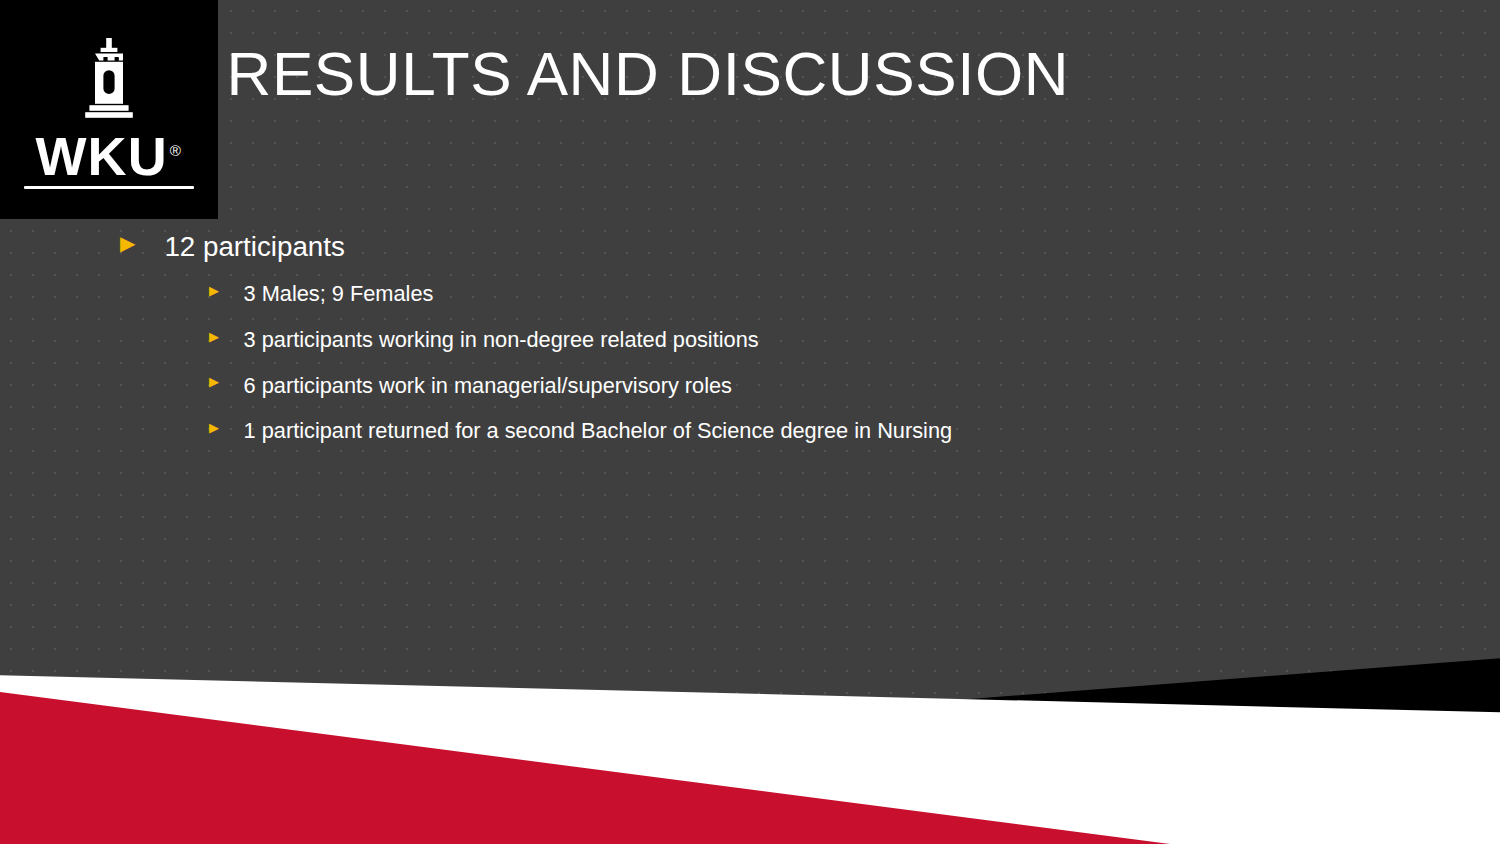WKU®
RESULTS AND DISCUSSION
12 participants
3 Males; 9 Females
3 participants working in non-degree related positions
6 participants work in managerial/supervisory roles
1 participant returned for a second Bachelor of Science degree in Nursing